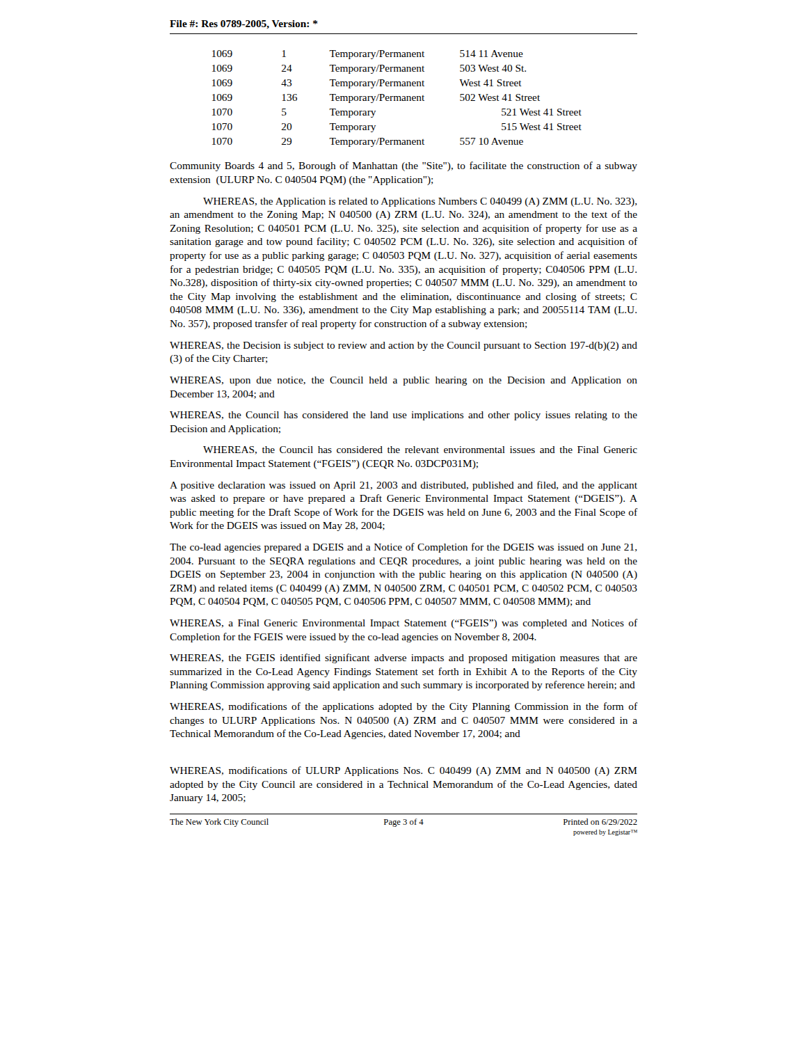File #: Res 0789-2005, Version: *
| 1069 | 1 | Temporary/Permanent | 514 11 Avenue |
| 1069 | 24 | Temporary/Permanent | 503 West 40 St. |
| 1069 | 43 | Temporary/Permanent | West 41 Street |
| 1069 | 136 | Temporary/Permanent | 502 West 41 Street |
| 1070 | 5 | Temporary | 521 West 41 Street |
| 1070 | 20 | Temporary | 515 West 41 Street |
| 1070 | 29 | Temporary/Permanent | 557 10 Avenue |
Community Boards 4 and 5, Borough of Manhattan (the "Site"), to facilitate the construction of a subway extension (ULURP No. C 040504 PQM) (the "Application");
WHEREAS, the Application is related to Applications Numbers C 040499 (A) ZMM (L.U. No. 323), an amendment to the Zoning Map; N 040500 (A) ZRM (L.U. No. 324), an amendment to the text of the Zoning Resolution; C 040501 PCM (L.U. No. 325), site selection and acquisition of property for use as a sanitation garage and tow pound facility; C 040502 PCM (L.U. No. 326), site selection and acquisition of property for use as a public parking garage; C 040503 PQM (L.U. No. 327), acquisition of aerial easements for a pedestrian bridge; C 040505 PQM (L.U. No. 335), an acquisition of property; C040506 PPM (L.U. No.328), disposition of thirty-six city-owned properties; C 040507 MMM (L.U. No. 329), an amendment to the City Map involving the establishment and the elimination, discontinuance and closing of streets; C 040508 MMM (L.U. No. 336), amendment to the City Map establishing a park; and 20055114 TAM (L.U. No. 357), proposed transfer of real property for construction of a subway extension;
WHEREAS, the Decision is subject to review and action by the Council pursuant to Section 197-d(b)(2) and (3) of the City Charter;
WHEREAS, upon due notice, the Council held a public hearing on the Decision and Application on December 13, 2004; and
WHEREAS, the Council has considered the land use implications and other policy issues relating to the Decision and Application;
WHEREAS, the Council has considered the relevant environmental issues and the Final Generic Environmental Impact Statement (“FGEIS”) (CEQR No. 03DCP031M);
A positive declaration was issued on April 21, 2003 and distributed, published and filed, and the applicant was asked to prepare or have prepared a Draft Generic Environmental Impact Statement (“DGEIS”). A public meeting for the Draft Scope of Work for the DGEIS was held on June 6, 2003 and the Final Scope of Work for the DGEIS was issued on May 28, 2004;
The co-lead agencies prepared a DGEIS and a Notice of Completion for the DGEIS was issued on June 21, 2004. Pursuant to the SEQRA regulations and CEQR procedures, a joint public hearing was held on the DGEIS on September 23, 2004 in conjunction with the public hearing on this application (N 040500 (A) ZRM) and related items (C 040499 (A) ZMM, N 040500 ZRM, C 040501 PCM, C 040502 PCM, C 040503 PQM, C 040504 PQM, C 040505 PQM, C 040506 PPM, C 040507 MMM, C 040508 MMM); and
WHEREAS, a Final Generic Environmental Impact Statement (“FGEIS”) was completed and Notices of Completion for the FGEIS were issued by the co-lead agencies on November 8, 2004.
WHEREAS, the FGEIS identified significant adverse impacts and proposed mitigation measures that are summarized in the Co-Lead Agency Findings Statement set forth in Exhibit A to the Reports of the City Planning Commission approving said application and such summary is incorporated by reference herein; and
WHEREAS, modifications of the applications adopted by the City Planning Commission in the form of changes to ULURP Applications Nos. N 040500 (A) ZRM and C 040507 MMM were considered in a Technical Memorandum of the Co-Lead Agencies, dated November 17, 2004; and
WHEREAS, modifications of ULURP Applications Nos. C 040499 (A) ZMM and N 040500 (A) ZRM adopted by the City Council are considered in a Technical Memorandum of the Co-Lead Agencies, dated January 14, 2005;
The New York City Council
Page 3 of 4
Printed on 6/29/2022
powered by Legistar™